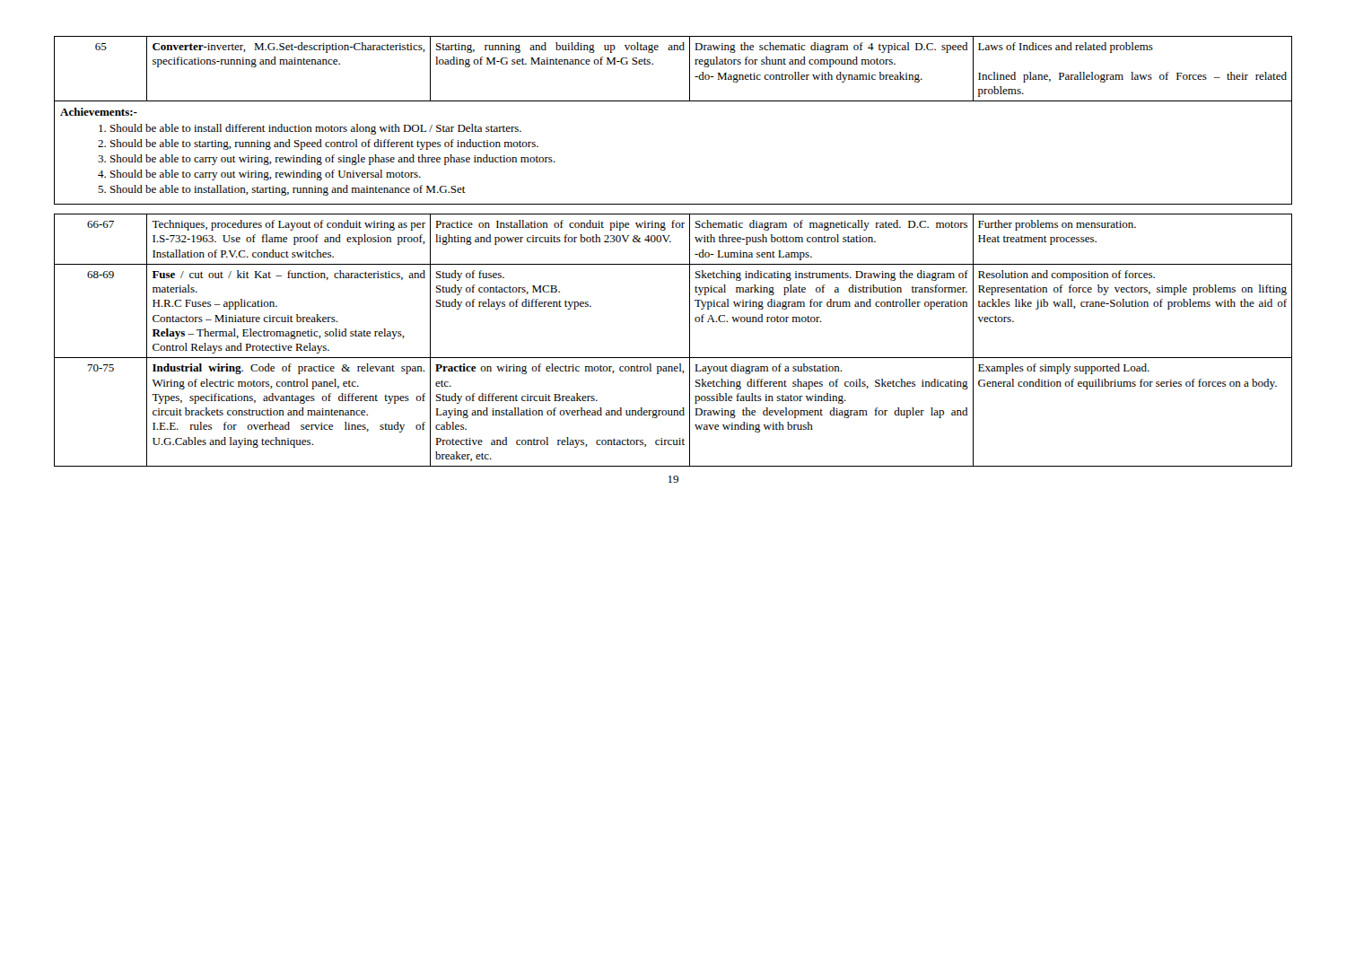| 65 | Converter -inverter, M.G.Set-description-Characteristics, specifications-running and maintenance. | Starting, running and building up voltage and loading of M-G set. Maintenance of M-G Sets. | Drawing the schematic diagram of 4 typical D.C. speed regulators for shunt and compound motors. -do- Magnetic controller with dynamic breaking. | Laws of Indices and related problems Inclined plane, Parallelogram laws of Forces – their related problems. |
Achievements:-
Should be able to install different induction motors along with DOL / Star Delta starters.
Should be able to starting, running and Speed control of different types of induction motors.
Should be able to carry out wiring, rewinding of single phase and three phase induction motors.
Should be able to carry out wiring, rewinding of Universal motors.
Should be able to installation, starting, running and maintenance of M.G.Set
| 66-67 | Techniques, procedures of Layout of conduit wiring as per I.S-732-1963. Use of flame proof and explosion proof, Installation of P.V.C. conduct switches. | Practice on Installation of conduit pipe wiring for lighting and power circuits for both 230V & 400V. | Schematic diagram of magnetically rated. D.C. motors with three-push bottom control station. -do- Lumina sent Lamps. | Further problems on mensuration. Heat treatment processes. |
| 68-69 | Fuse / cut out / kit Kat – function, characteristics, and materials. H.R.C Fuses – application. Contactors – Miniature circuit breakers. Relays – Thermal, Electromagnetic, solid state relays, Control Relays and Protective Relays. | Study of fuses. Study of contactors, MCB. Study of relays of different types. | Sketching indicating instruments. Drawing the diagram of typical marking plate of a distribution transformer. Typical wiring diagram for drum and controller operation of A.C. wound rotor motor. | Resolution and composition of forces. Representation of force by vectors, simple problems on lifting tackles like jib wall, crane-Solution of problems with the aid of vectors. |
| 70-75 | Industrial wiring . Code of practice & relevant span. Wiring of electric motors, control panel, etc. Types, specifications, advantages of different types of circuit brackets construction and maintenance. I.E.E. rules for overhead service lines, study of U.G.Cables and laying techniques. | Practice on wiring of electric motor, control panel, etc. Study of different circuit Breakers. Laying and installation of overhead and underground cables. Protective and control relays, contactors, circuit breaker, etc. | Layout diagram of a substation. Sketching different shapes of coils, Sketches indicating possible faults in stator winding. Drawing the development diagram for dupler lap and wave winding with brush | Examples of simply supported Load. General condition of equilibriums for series of forces on a body. |
19